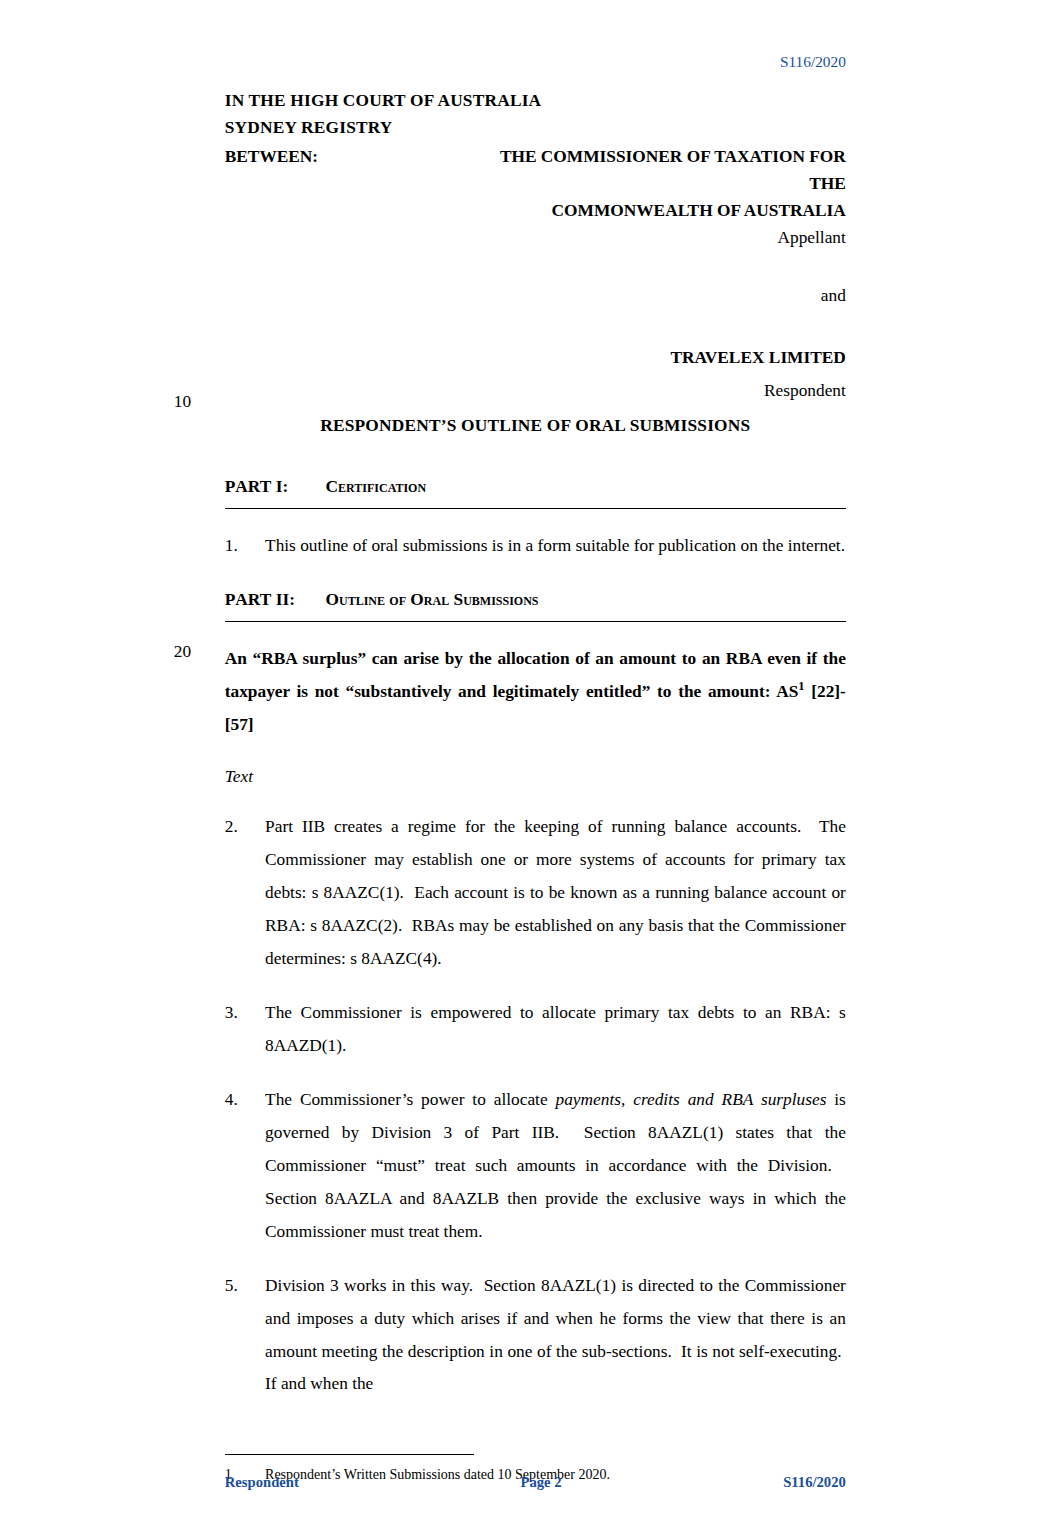S116/2020
10
20
IN THE HIGH COURT OF AUSTRALIA
SYDNEY REGISTRY
BETWEEN:
THE COMMISSIONER OF TAXATION FOR THE COMMONWEALTH OF AUSTRALIA Appellant
and
TRAVELEX LIMITED
Respondent
RESPONDENT’S OUTLINE OF ORAL SUBMISSIONS
PART I:
Certification
1.
This outline of oral submissions is in a form suitable for publication on the internet.
PART II:
Outline of Oral Submissions
An “RBA surplus” can arise by the allocation of an amount to an RBA even if the taxpayer is not “substantively and legitimately entitled” to the amount: AS1 [22]-[57]
Text
2.
Part IIB creates a regime for the keeping of running balance accounts. The Commissioner may establish one or more systems of accounts for primary tax debts: s 8AAZC(1). Each account is to be known as a running balance account or RBA: s 8AAZC(2). RBAs may be established on any basis that the Commissioner determines: s 8AAZC(4).
3.
The Commissioner is empowered to allocate primary tax debts to an RBA: s 8AAZD(1).
4.
The Commissioner’s power to allocate payments, credits and RBA surpluses is governed by Division 3 of Part IIB. Section 8AAZL(1) states that the Commissioner “must” treat such amounts in accordance with the Division. Section 8AAZLA and 8AAZLB then provide the exclusive ways in which the Commissioner must treat them.
5.
Division 3 works in this way. Section 8AAZL(1) is directed to the Commissioner and imposes a duty which arises if and when he forms the view that there is an amount meeting the description in one of the sub-sections. It is not self-executing. If and when the
1
Respondent’s Written Submissions dated 10 September 2020.
Respondent
Page 2
S116/2020